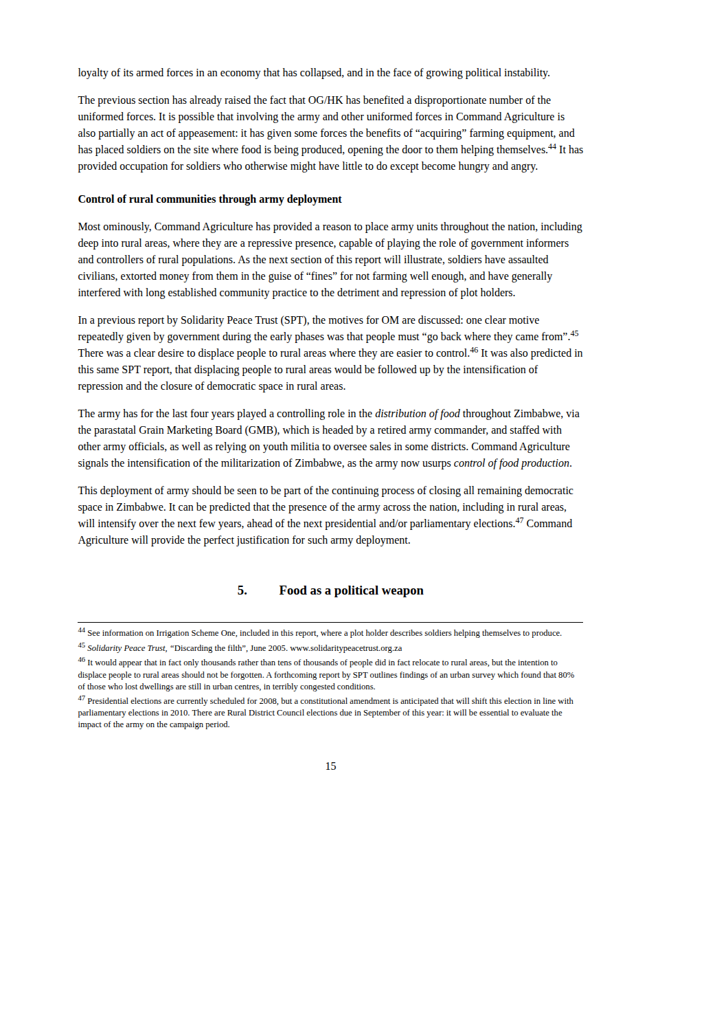loyalty of its armed forces in an economy that has collapsed, and in the face of growing political instability.
The previous section has already raised the fact that OG/HK has benefited a disproportionate number of the uniformed forces. It is possible that involving the army and other uniformed forces in Command Agriculture is also partially an act of appeasement: it has given some forces the benefits of “acquiring” farming equipment, and has placed soldiers on the site where food is being produced, opening the door to them helping themselves.44 It has provided occupation for soldiers who otherwise might have little to do except become hungry and angry.
Control of rural communities through army deployment
Most ominously, Command Agriculture has provided a reason to place army units throughout the nation, including deep into rural areas, where they are a repressive presence, capable of playing the role of government informers and controllers of rural populations. As the next section of this report will illustrate, soldiers have assaulted civilians, extorted money from them in the guise of “fines” for not farming well enough, and have generally interfered with long established community practice to the detriment and repression of plot holders.
In a previous report by Solidarity Peace Trust (SPT), the motives for OM are discussed: one clear motive repeatedly given by government during the early phases was that people must “go back where they came from”.45 There was a clear desire to displace people to rural areas where they are easier to control.46 It was also predicted in this same SPT report, that displacing people to rural areas would be followed up by the intensification of repression and the closure of democratic space in rural areas.
The army has for the last four years played a controlling role in the distribution of food throughout Zimbabwe, via the parastatal Grain Marketing Board (GMB), which is headed by a retired army commander, and staffed with other army officials, as well as relying on youth militia to oversee sales in some districts. Command Agriculture signals the intensification of the militarization of Zimbabwe, as the army now usurps control of food production.
This deployment of army should be seen to be part of the continuing process of closing all remaining democratic space in Zimbabwe. It can be predicted that the presence of the army across the nation, including in rural areas, will intensify over the next few years, ahead of the next presidential and/or parliamentary elections.47 Command Agriculture will provide the perfect justification for such army deployment.
5. Food as a political weapon
44 See information on Irrigation Scheme One, included in this report, where a plot holder describes soldiers helping themselves to produce.
45 Solidarity Peace Trust, “Discarding the filth”, June 2005. www.solidaritypeacetrust.org.za
46 It would appear that in fact only thousands rather than tens of thousands of people did in fact relocate to rural areas, but the intention to displace people to rural areas should not be forgotten. A forthcoming report by SPT outlines findings of an urban survey which found that 80% of those who lost dwellings are still in urban centres, in terribly congested conditions.
47 Presidential elections are currently scheduled for 2008, but a constitutional amendment is anticipated that will shift this election in line with parliamentary elections in 2010. There are Rural District Council elections due in September of this year: it will be essential to evaluate the impact of the army on the campaign period.
15